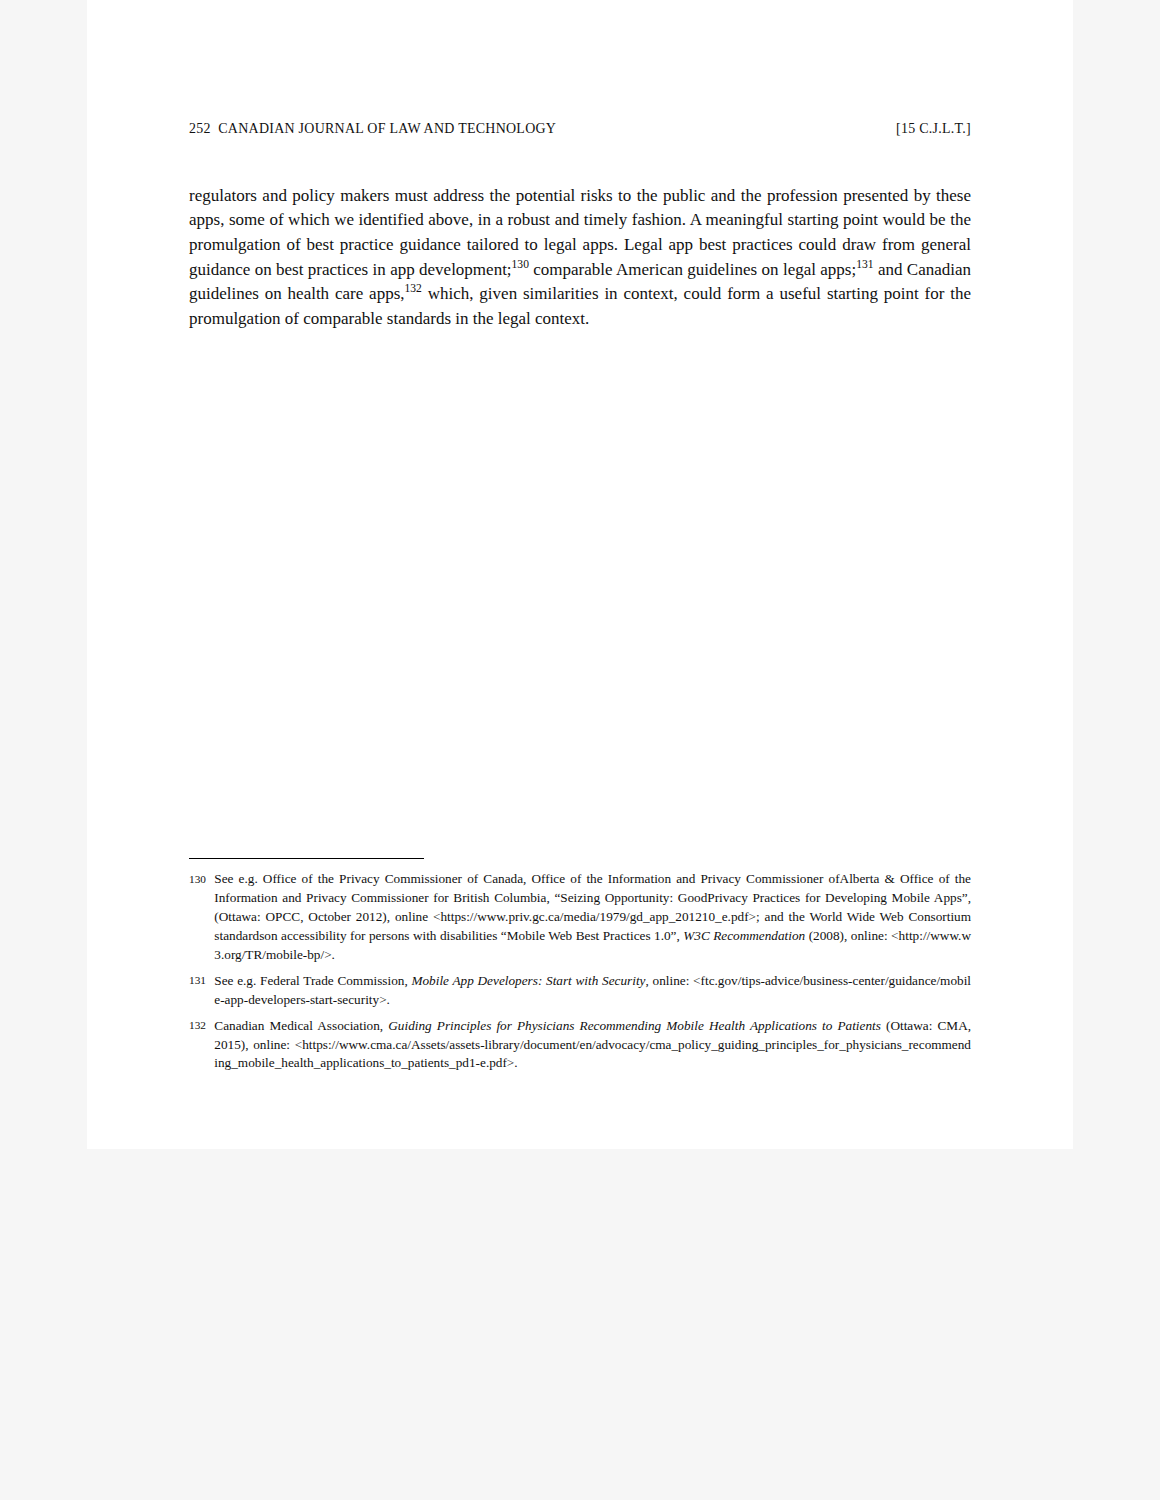252 Canadian Journal of Law and Technology [15 C.J.L.T.]
regulators and policy makers must address the potential risks to the public and the profession presented by these apps, some of which we identified above, in a robust and timely fashion. A meaningful starting point would be the promulgation of best practice guidance tailored to legal apps. Legal app best practices could draw from general guidance on best practices in app development;130 comparable American guidelines on legal apps;131 and Canadian guidelines on health care apps,132 which, given similarities in context, could form a useful starting point for the promulgation of comparable standards in the legal context.
130 See e.g. Office of the Privacy Commissioner of Canada, Office of the Information and Privacy Commissioner ofAlberta & Office of the Information and Privacy Commissioner for British Columbia, “Seizing Opportunity: GoodPrivacy Practices for Developing Mobile Apps”, (Ottawa: OPCC, October 2012), online <https://www.priv.gc.ca/media/1979/gd_app_201210_e.pdf>; and the World Wide Web Consortium standardson accessibility for persons with disabilities “Mobile Web Best Practices 1.0”, W3C Recommendation (2008), online: <http://www.w3.org/TR/mobile-bp/>.
131 See e.g. Federal Trade Commission, Mobile App Developers: Start with Security, online: <ftc.gov/tips-advice/business-center/guidance/mobile-app-developers-start-security>.
132 Canadian Medical Association, Guiding Principles for Physicians Recommending Mobile Health Applications to Patients (Ottawa: CMA, 2015), online: <https://www.cma.ca/Assets/assets-library/document/en/advocacy/cma_policy_guiding_principles_for_physicians_recommending_mobile_health_applications_to_patients_pd1-e.pdf>.